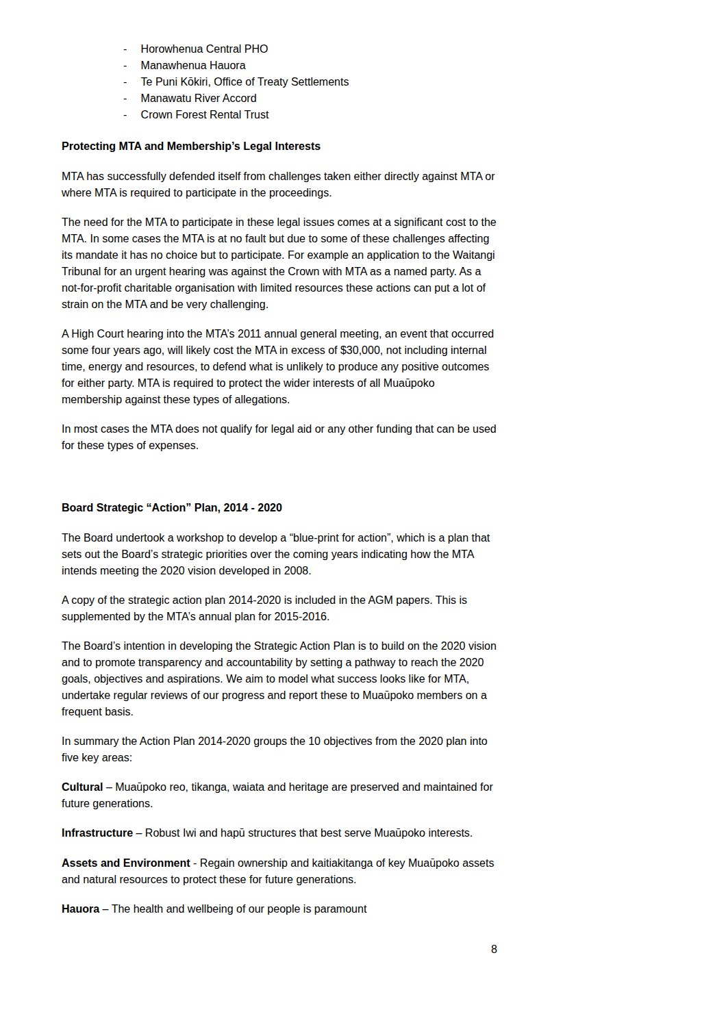Horowhenua Central PHO
Manawhenua Hauora
Te Puni Kōkiri, Office of Treaty Settlements
Manawatu River Accord
Crown Forest Rental Trust
Protecting MTA and Membership’s Legal Interests
MTA has successfully defended itself from challenges taken either directly against MTA or where MTA is required to participate in the proceedings.
The need for the MTA to participate in these legal issues comes at a significant cost to the MTA. In some cases the MTA is at no fault but due to some of these challenges affecting its mandate it has no choice but to participate. For example an application to the Waitangi Tribunal for an urgent hearing was against the Crown with MTA as a named party. As a not-for-profit charitable organisation with limited resources these actions can put a lot of strain on the MTA and be very challenging.
A High Court hearing into the MTA’s 2011 annual general meeting, an event that occurred some four years ago, will likely cost the MTA in excess of $30,000, not including internal time, energy and resources, to defend what is unlikely to produce any positive outcomes for either party. MTA is required to protect the wider interests of all Muaūpoko membership against these types of allegations.
In most cases the MTA does not qualify for legal aid or any other funding that can be used for these types of expenses.
Board Strategic “Action” Plan, 2014 - 2020
The Board undertook a workshop to develop a “blue-print for action”, which is a plan that sets out the Board’s strategic priorities over the coming years indicating how the MTA intends meeting the 2020 vision developed in 2008.
A copy of the strategic action plan 2014-2020 is included in the AGM papers. This is supplemented by the MTA’s annual plan for 2015-2016.
The Board’s intention in developing the Strategic Action Plan is to build on the 2020 vision and to promote transparency and accountability by setting a pathway to reach the 2020 goals, objectives and aspirations. We aim to model what success looks like for MTA, undertake regular reviews of our progress and report these to Muaūpoko members on a frequent basis.
In summary the Action Plan 2014-2020 groups the 10 objectives from the 2020 plan into five key areas:
Cultural – Muaūpoko reo, tikanga, waiata and heritage are preserved and maintained for future generations.
Infrastructure – Robust Iwi and hapū structures that best serve Muaūpoko interests.
Assets and Environment - Regain ownership and kaitiakitanga of key Muaūpoko assets and natural resources to protect these for future generations.
Hauora – The health and wellbeing of our people is paramount
8